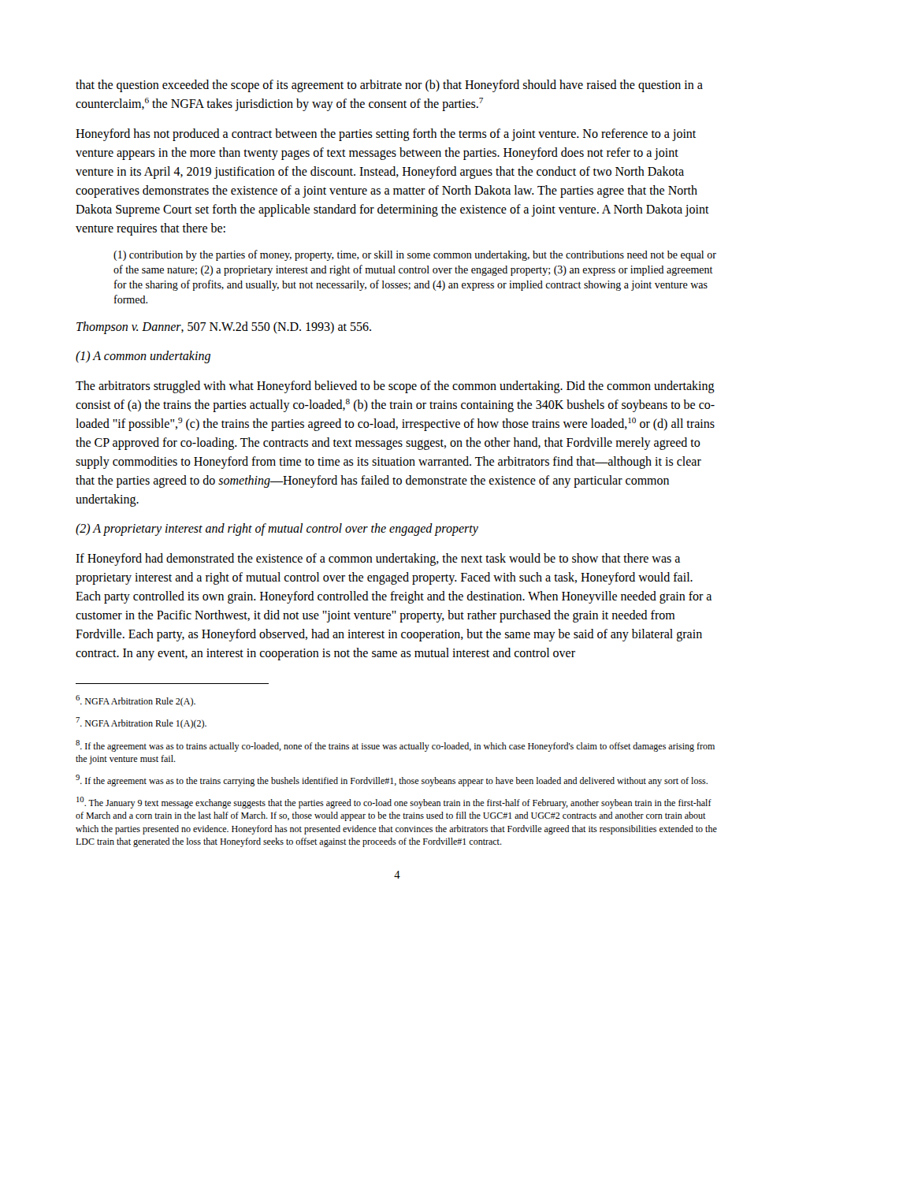that the question exceeded the scope of its agreement to arbitrate nor (b) that Honeyford should have raised the question in a counterclaim,6 the NGFA takes jurisdiction by way of the consent of the parties.7
Honeyford has not produced a contract between the parties setting forth the terms of a joint venture. No reference to a joint venture appears in the more than twenty pages of text messages between the parties. Honeyford does not refer to a joint venture in its April 4, 2019 justification of the discount. Instead, Honeyford argues that the conduct of two North Dakota cooperatives demonstrates the existence of a joint venture as a matter of North Dakota law. The parties agree that the North Dakota Supreme Court set forth the applicable standard for determining the existence of a joint venture. A North Dakota joint venture requires that there be:
(1) contribution by the parties of money, property, time, or skill in some common undertaking, but the contributions need not be equal or of the same nature; (2) a proprietary interest and right of mutual control over the engaged property; (3) an express or implied agreement for the sharing of profits, and usually, but not necessarily, of losses; and (4) an express or implied contract showing a joint venture was formed.
Thompson v. Danner, 507 N.W.2d 550 (N.D. 1993) at 556.
(1) A common undertaking
The arbitrators struggled with what Honeyford believed to be scope of the common undertaking. Did the common undertaking consist of (a) the trains the parties actually co-loaded,8 (b) the train or trains containing the 340K bushels of soybeans to be co-loaded "if possible",9 (c) the trains the parties agreed to co-load, irrespective of how those trains were loaded,10 or (d) all trains the CP approved for co-loading. The contracts and text messages suggest, on the other hand, that Fordville merely agreed to supply commodities to Honeyford from time to time as its situation warranted. The arbitrators find that—although it is clear that the parties agreed to do something—Honeyford has failed to demonstrate the existence of any particular common undertaking.
(2) A proprietary interest and right of mutual control over the engaged property
If Honeyford had demonstrated the existence of a common undertaking, the next task would be to show that there was a proprietary interest and a right of mutual control over the engaged property. Faced with such a task, Honeyford would fail. Each party controlled its own grain. Honeyford controlled the freight and the destination. When Honeyville needed grain for a customer in the Pacific Northwest, it did not use "joint venture" property, but rather purchased the grain it needed from Fordville. Each party, as Honeyford observed, had an interest in cooperation, but the same may be said of any bilateral grain contract. In any event, an interest in cooperation is not the same as mutual interest and control over
6. NGFA Arbitration Rule 2(A).
7. NGFA Arbitration Rule 1(A)(2).
8. If the agreement was as to trains actually co-loaded, none of the trains at issue was actually co-loaded, in which case Honeyford's claim to offset damages arising from the joint venture must fail.
9. If the agreement was as to the trains carrying the bushels identified in Fordville#1, those soybeans appear to have been loaded and delivered without any sort of loss.
10. The January 9 text message exchange suggests that the parties agreed to co-load one soybean train in the first-half of February, another soybean train in the first-half of March and a corn train in the last half of March. If so, those would appear to be the trains used to fill the UGC#1 and UGC#2 contracts and another corn train about which the parties presented no evidence. Honeyford has not presented evidence that convinces the arbitrators that Fordville agreed that its responsibilities extended to the LDC train that generated the loss that Honeyford seeks to offset against the proceeds of the Fordville#1 contract.
4